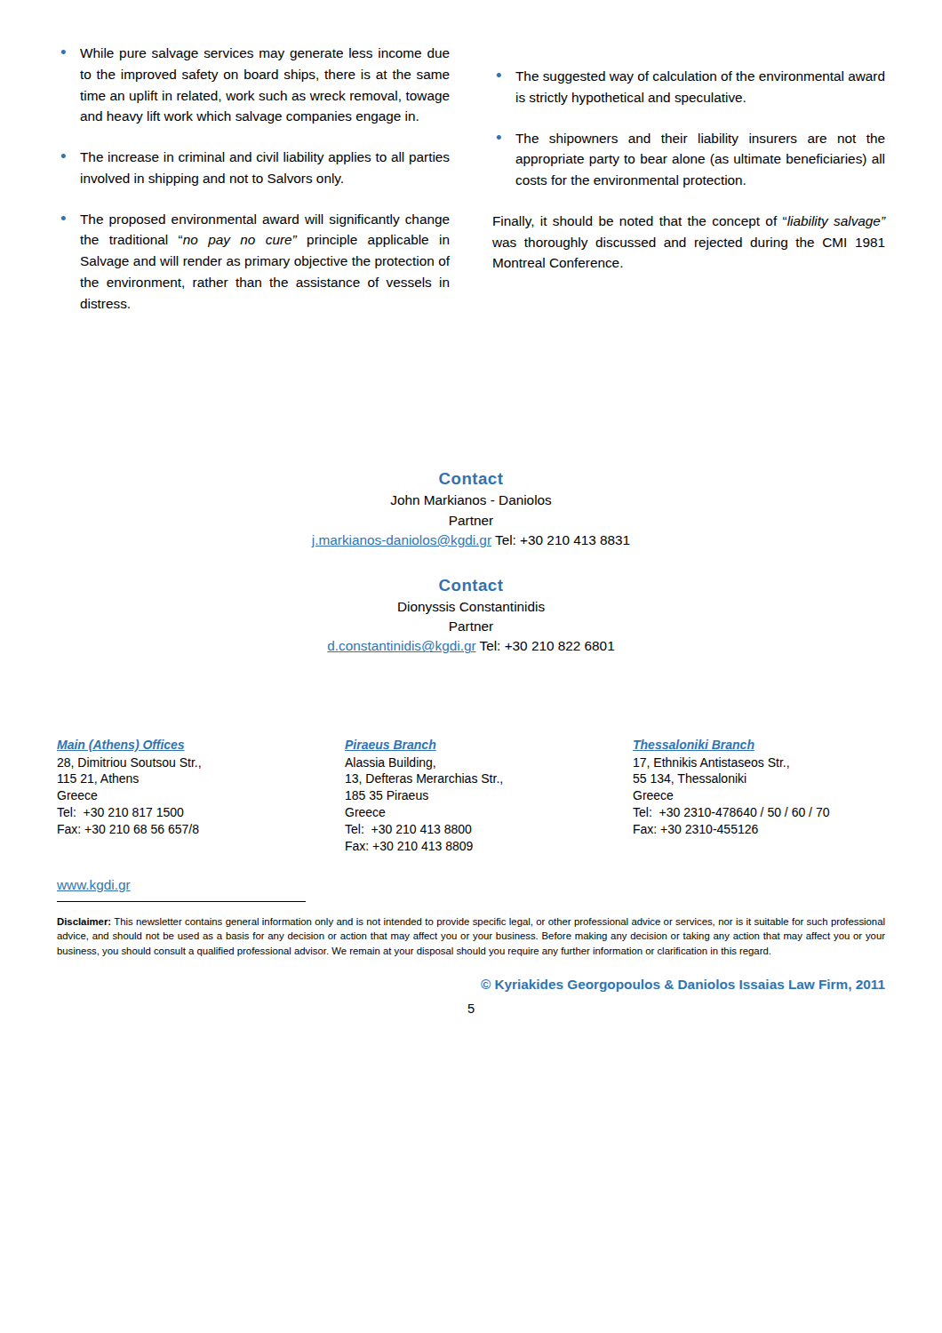While pure salvage services may generate less income due to the improved safety on board ships, there is at the same time an uplift in related, work such as wreck removal, towage and heavy lift work which salvage companies engage in.
The increase in criminal and civil liability applies to all parties involved in shipping and not to Salvors only.
The proposed environmental award will significantly change the traditional “no pay no cure” principle applicable in Salvage and will render as primary objective the protection of the environment, rather than the assistance of vessels in distress.
The suggested way of calculation of the environmental award is strictly hypothetical and speculative.
The shipowners and their liability insurers are not the appropriate party to bear alone (as ultimate beneficiaries) all costs for the environmental protection.
Finally, it should be noted that the concept of “liability salvage” was thoroughly discussed and rejected during the CMI 1981 Montreal Conference.
Contact
John Markianos - Daniolos
Partner
j.markianos-daniolos@kgdi.gr Tel: +30 210 413 8831
Contact
Dionyssis Constantinidis
Partner
d.constantinidis@kgdi.gr Tel: +30 210 822 6801
Main (Athens) Offices
28, Dimitriou Soutsou Str.,
115 21, Athens
Greece
Tel: +30 210 817 1500
Fax: +30 210 68 56 657/8
Piraeus Branch
Alassia Building,
13, Defteras Merarchias Str.,
185 35 Piraeus
Greece
Tel: +30 210 413 8800
Fax: +30 210 413 8809
Thessaloniki Branch
17, Ethnikis Antistaseos Str.,
55 134, Thessaloniki
Greece
Tel: +30 2310-478640 / 50 / 60 / 70
Fax: +30 2310-455126
www.kgdi.gr
Disclaimer: This newsletter contains general information only and is not intended to provide specific legal, or other professional advice or services, nor is it suitable for such professional advice, and should not be used as a basis for any decision or action that may affect you or your business. Before making any decision or taking any action that may affect you or your business, you should consult a qualified professional advisor. We remain at your disposal should you require any further information or clarification in this regard.
© Kyriakides Georgopoulos & Daniolos Issaias Law Firm, 2011
5